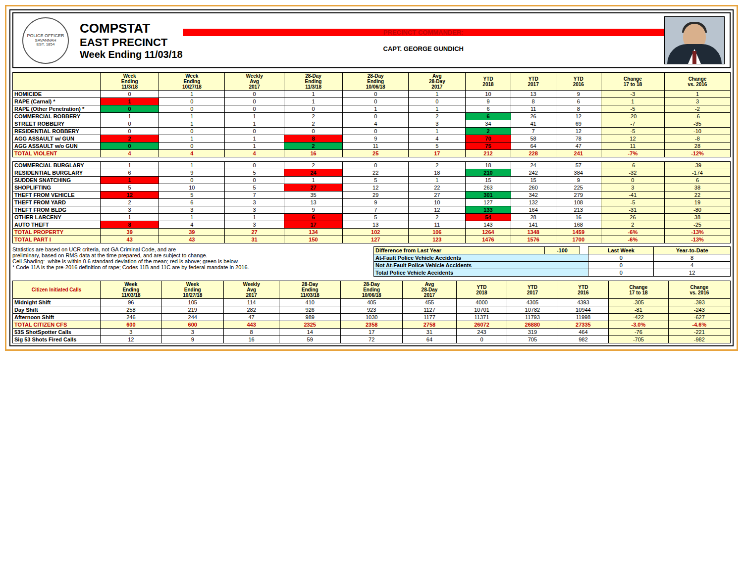POLICE OFFICER
SAVANNAH
EST. 1854
COMPSTAT
EAST PRECINCT
Week Ending 11/03/18
PRECINCT COMMANDER:
CAPT. GEORGE GUNDICH
| | Week Ending 11/3/18 | Week Ending 10/27/18 | Weekly Avg 2017 | 28-Day Ending 11/3/18 | 28-Day Ending 10/06/18 | Avg 28-Day 2017 | YTD 2018 | YTD 2017 | YTD 2016 | Change 17 to 18 | Change vs. 2016 |
| --- | --- | --- | --- | --- | --- | --- | --- | --- | --- | --- | --- |
| HOMICIDE | 0 | 1 | 0 | 1 | 0 | 1 | 10 | 13 | 9 | -3 | 1 |
| RAPE (Carnal) * | 1 | 0 | 0 | 1 | 0 | 0 | 9 | 8 | 6 | 1 | 3 |
| RAPE (Other Penetration) * | 0 | 0 | 0 | 0 | 1 | 1 | 6 | 11 | 8 | -5 | -2 |
| COMMERCIAL ROBBERY | 1 | 1 | 1 | 2 | 0 | 2 | 6 | 26 | 12 | -20 | -6 |
| STREET ROBBERY | 0 | 1 | 1 | 2 | 4 | 3 | 34 | 41 | 69 | -7 | -35 |
| RESIDENTIAL ROBBERY | 0 | 0 | 0 | 0 | 0 | 1 | 2 | 7 | 12 | -5 | -10 |
| AGG ASSAULT w/ GUN | 2 | 1 | 1 | 8 | 9 | 4 | 70 | 58 | 78 | 12 | -8 |
| AGG ASSAULT w/o GUN | 0 | 0 | 1 | 2 | 11 | 5 | 75 | 64 | 47 | 11 | 28 |
| TOTAL VIOLENT | 4 | 4 | 4 | 16 | 25 | 17 | 212 | 228 | 241 | -7% | -12% |
| COMMERCIAL BURGLARY | 1 | 1 | 0 | 2 | 0 | 2 | 18 | 24 | 57 | -6 | -39 |
| RESIDENTIAL BURGLARY | 6 | 9 | 5 | 24 | 22 | 18 | 210 | 242 | 384 | -32 | -174 |
| SUDDEN SNATCHING | 1 | 0 | 0 | 1 | 5 | 1 | 15 | 15 | 9 | 0 | 6 |
| SHOPLIFTING | 5 | 10 | 5 | 27 | 12 | 22 | 263 | 260 | 225 | 3 | 38 |
| THEFT FROM VEHICLE | 12 | 5 | 7 | 35 | 29 | 27 | 301 | 342 | 279 | -41 | 22 |
| THEFT FROM YARD | 2 | 6 | 3 | 13 | 9 | 10 | 127 | 132 | 108 | -5 | 19 |
| THEFT FROM BLDG | 3 | 3 | 3 | 9 | 7 | 12 | 133 | 164 | 213 | -31 | -80 |
| OTHER LARCENY | 1 | 1 | 1 | 6 | 5 | 2 | 54 | 28 | 16 | 26 | 38 |
| AUTO THEFT | 8 | 4 | 3 | 17 | 13 | 11 | 143 | 141 | 168 | 2 | -25 |
| TOTAL PROPERTY | 39 | 39 | 27 | 134 | 102 | 106 | 1264 | 1348 | 1459 | -6% | -13% |
| TOTAL PART I | 43 | 43 | 31 | 150 | 127 | 123 | 1476 | 1576 | 1700 | -6% | -13% |
Statistics are based on UCR criteria, not GA Criminal Code, and are
preliminary, based on RMS data at the time prepared, and are subject to change.
Cell Shading: white is within 0.6 standard deviation of the mean; red is above; green is below.
* Code 11A is the pre-2016 definition of rape; Codes 11B and 11C are by federal mandate in 2016.
| Difference from Last Year | -100 | | Last Week | Year-to-Date |
| At-Fault Police Vehicle Accidents | 0 | 8 |
| Not At-Fault Police Vehicle Accidents | 0 | 4 |
| Total Police Vehicle Accidents | 0 | 12 |
| Citizen Initiated Calls | Week Ending 11/03/18 | Week Ending 10/27/18 | Weekly Avg 2017 | 28-Day Ending 11/03/18 | 28-Day Ending 10/06/18 | Avg 28-Day 2017 | YTD 2018 | YTD 2017 | YTD 2016 | Change 17 to 18 | Change vs. 2016 |
| --- | --- | --- | --- | --- | --- | --- | --- | --- | --- | --- | --- |
| Midnight Shift | 96 | 105 | 114 | 410 | 405 | 455 | 4000 | 4305 | 4393 | -305 | -393 |
| Day Shift | 258 | 219 | 282 | 926 | 923 | 1127 | 10701 | 10782 | 10944 | -81 | -243 |
| Afternoon Shift | 246 | 244 | 47 | 989 | 1030 | 1177 | 11371 | 11793 | 11998 | -422 | -627 |
| TOTAL CITIZEN CFS | 600 | 600 | 443 | 2325 | 2358 | 2758 | 26072 | 26880 | 27335 | -3.0% | -4.6% |
| 53S ShotSpotter Calls | 3 | 3 | 8 | 14 | 17 | 31 | 243 | 319 | 464 | -76 | -221 |
| Sig 53 Shots Fired Calls | 12 | 9 | 16 | 59 | 72 | 64 | 0 | 705 | 982 | -705 | -982 |